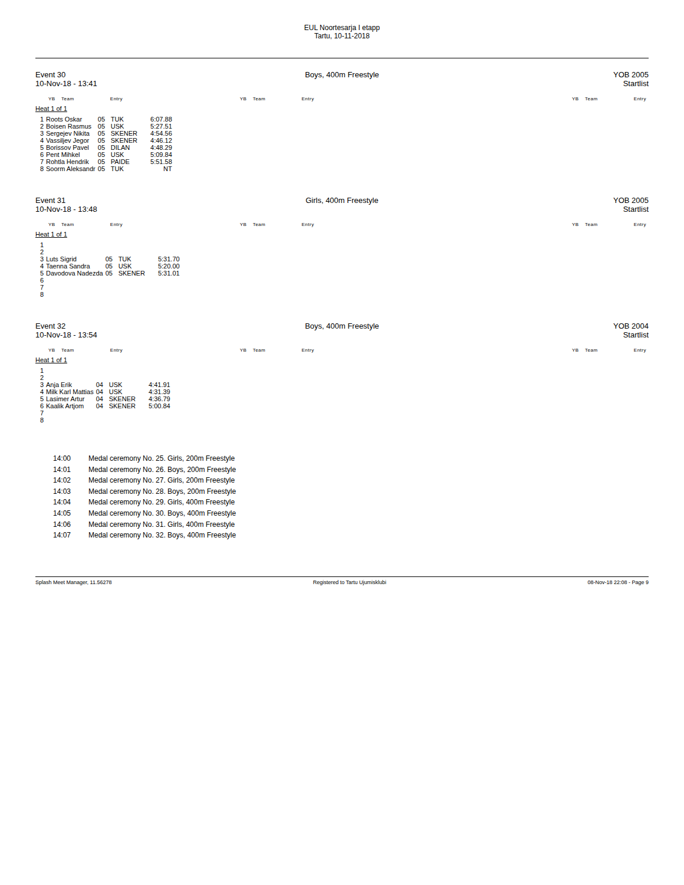EUL Noortesarja I etapp
Tartu, 10-11-2018
| Event 30 | Boys, 400m Freestyle | YOB 2005 |
| 10-Nov-18 - 13:41 | | Startlist |
| / / / YB / Team / Entry / Heat 1 of 1 / 1 / Roots Oskar / 05 / TUK / 6:07.88 / / 2 / Boisen Rasmus / 05 / USK / 5:27.51 / / 3 / Sergejev Nikita / 05 / SKENER / 4:54.56 / / 4 / Vassiljev Jegor / 05 / SKENER / 4:46.12 / / 5 / Borissov Pavel / 05 / DILAN / 4:48.29 / / 6 / Pent Mihkel / 05 / USK / 5:09.84 / / 7 / Rohtla Hendrik / 05 / PAIDE / 5:51.58 / / 8 / Soorm Aleksandr / 05 / TUK / NT / | / YB / Team / Entry / | / YB / Team / Entry / |
| Event 31 | Girls, 400m Freestyle | YOB 2005 |
| 10-Nov-18 - 13:48 | | Startlist |
| / / / YB / Team / Entry / Heat 1 of 1 / 1 / / / / / / 2 / / / / / / 3 / Luts Sigrid / 05 / TUK / 5:31.70 / / 4 / Taenna Sandra / 05 / USK / 5:20.00 / / 5 / Davodova Nadezda / 05 / SKENER / 5:31.01 / / 6 / / / / / / 7 / / / / / / 8 / / / / / | / YB / Team / Entry / | / YB / Team / Entry / |
| Event 32 | Boys, 400m Freestyle | YOB 2004 |
| 10-Nov-18 - 13:54 | | Startlist |
| / / / YB / Team / Entry / Heat 1 of 1 / 1 / / / / / / 2 / / / / / / 3 / Anja Erik / 04 / USK / 4:41.91 / / 4 / Milk Karl Mattias / 04 / USK / 4:31.39 / / 5 / Lasimer Artur / 04 / SKENER / 4:36.79 / / 6 / Kaalik Artjom / 04 / SKENER / 5:00.84 / / 7 / / / / / / 8 / / / / / | / YB / Team / Entry / | / YB / Team / Entry / |
14:00 Medal ceremony No. 25. Girls, 200m Freestyle
14:01 Medal ceremony No. 26. Boys, 200m Freestyle
14:02 Medal ceremony No. 27. Girls, 200m Freestyle
14:03 Medal ceremony No. 28. Boys, 200m Freestyle
14:04 Medal ceremony No. 29. Girls, 400m Freestyle
14:05 Medal ceremony No. 30. Boys, 400m Freestyle
14:06 Medal ceremony No. 31. Girls, 400m Freestyle
14:07 Medal ceremony No. 32. Boys, 400m Freestyle
Splash Meet Manager, 11.56278
Registered to Tartu Ujumisklubi
08-Nov-18 22:08 - Page 9